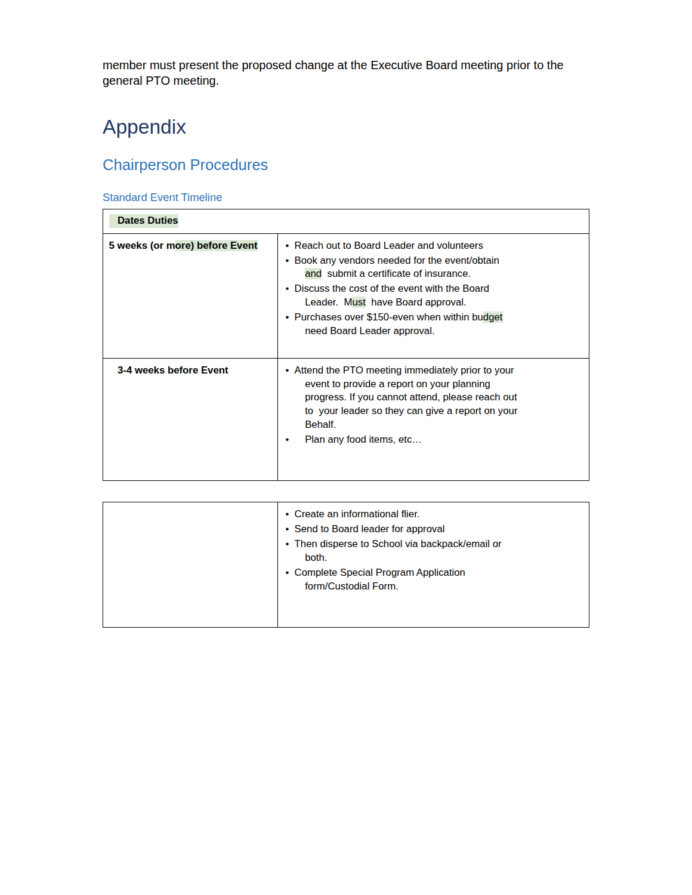member must present the proposed change at the Executive Board meeting prior to the general PTO meeting.
Appendix
Chairperson Procedures
Standard Event Timeline
| Dates Duties |
| 5 weeks (or m ore) before Event | Reach out to Board Leader and volunteers Book any vendors needed for the event/obtain and submit a certificate of insurance. Discuss the cost of the event with the Board Leader. M ust have Board approval. Purchases over $150-even when within bu dget need Board Leader approval. |
| 3-4 weeks before Event | Attend the PTO meeting immediately prior to your event to provide a report on your planning progress. If you cannot attend, please reach out to your leader so they can give a report on your Behalf. Plan any food items, etc… |
| | Create an informational flier. Send to Board leader for approval Then disperse to School via backpack/email or both. Complete Special Program Application form/Custodial Form. |